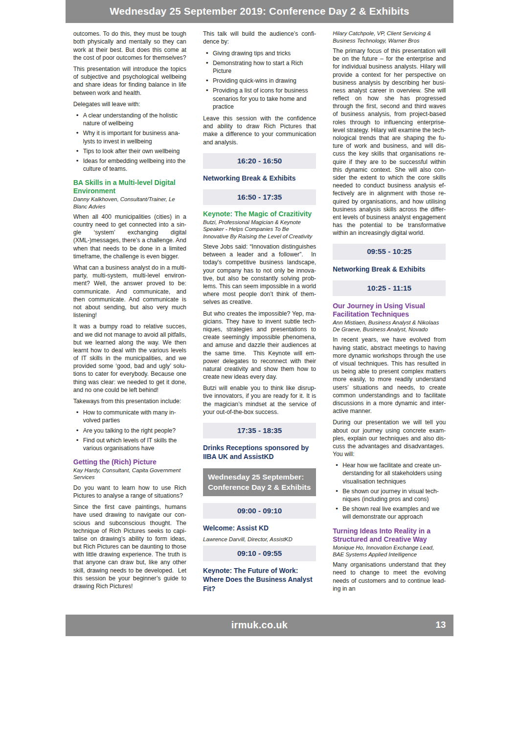Wednesday 25 September 2019: Conference Day 2 & Exhibits
outcomes. To do this, they must be tough both physically and mentally so they can work at their best. But does this come at the cost of poor outcomes for themselves?
This presentation will introduce the topics of subjective and psychological wellbeing and share ideas for finding balance in life between work and health.
Delegates will leave with:
A clear understanding of the holistic nature of wellbeing
Why it is important for business analysts to invest in wellbeing
Tips to look after their own wellbeing
Ideas for embedding wellbeing into the culture of teams.
BA Skills in a Multi-level Digital Environment
Danny Kalkhoven, Consultant/Trainer, Le Blanc Advies
When all 400 municipalities (cities) in a country need to get connected into a single ‘system’ exchanging digital (XML-)messages, there’s a challenge. And when that needs to be done in a limited timeframe, the challenge is even bigger.
What can a business analyst do in a multi-party, multi-system, multi-level environment? Well, the answer proved to be: communicate. And communicate, and then communicate. And communicate is not about sending, but also very much listening!
It was a bumpy road to relative succes, and we did not manage to avoid all pitfalls, but we learned along the way. We then learnt how to deal with the various levels of IT skills in the municipalities, and we provided some ‘good, bad and ugly’ solutions to cater for everybody. Because one thing was clear: we needed to get it done, and no one could be left behind!
Takeways from this presentation include:
How to communicate with many involved parties
Are you talking to the right people?
Find out which levels of IT skills the various organisations have
Getting the (Rich) Picture
Kay Hardy, Consultant, Capita Government Services
Do you want to learn how to use Rich Pictures to analyse a range of situations?
Since the first cave paintings, humans have used drawing to navigate our conscious and subconscious thought. The technique of Rich Pictures seeks to capitalise on drawing’s ability to form ideas, but Rich Pictures can be daunting to those with little drawing experience. The truth is that anyone can draw but, like any other skill, drawing needs to be developed. Let this session be your beginner’s guide to drawing Rich Pictures!
This talk will build the audience’s confidence by:
Giving drawing tips and tricks
Demonstrating how to start a Rich Picture
Providing quick-wins in drawing
Providing a list of icons for business scenarios for you to take home and practice
Leave this session with the confidence and ability to draw Rich Pictures that make a difference to your communication and analysis.
16:20 - 16:50
Networking Break & Exhibits
16:50 - 17:35
Keynote: The Magic of Crazitivity
Butzi, Professional Magician & Keynote Speaker - Helps Companies To Be Innovative By Raising the Level of Creativity
Steve Jobs said: “Innovation distinguishes between a leader and a follower”. In today's competitive business landscape, your company has to not only be innovative, but also be constantly solving problems. This can seem impossible in a world where most people don’t think of themselves as creative.
But who creates the impossible? Yep, magicians. They have to invent subtle techniques, strategies and presentations to create seemingly impossible phenomena, and amuse and dazzle their audiences at the same time. This Keynote will empower delegates to reconnect with their natural creativity and show them how to create new ideas every day.
Butzi will enable you to think like disruptive innovators, if you are ready for it. It is the magician’s mindset at the service of your out-of-the-box success.
17:35 - 18:35
Drinks Receptions sponsored by IIBA UK and AssistKD
Wednesday 25 September:
Conference Day 2 & Exhibits
09:00 - 09:10
Welcome: Assist KD
Lawrence Darvill, Director, AssistKD
09:10 - 09:55
Keynote: The Future of Work: Where Does the Business Analyst Fit?
Hilary Catchpole, VP, Client Servicing & Business Technology, Warner Bros
The primary focus of this presentation will be on the future – for the enterprise and for individual business analysts. Hilary will provide a context for her perspective on business analysis by describing her business analyst career in overview. She will reflect on how she has progressed through the first, second and third waves of business analysis, from project-based roles through to influencing enterprise-level strategy. Hilary will examine the technological trends that are shaping the future of work and business, and will discuss the key skills that organisations require if they are to be successful within this dynamic context. She will also consider the extent to which the core skills needed to conduct business analysis effectively are in alignment with those required by organisations, and how utilising business analysis skills across the different levels of business analyst engagement has the potential to be transformative within an increasingly digital world.
09:55 - 10:25
Networking Break & Exhibits
10:25 - 11:15
Our Journey in Using Visual Facilitation Techniques
Ann Mistiaen, Business Analyst & Nikolaas De Graeve, Business Analyst, Novado
In recent years, we have evolved from having static, abstract meetings to having more dynamic workshops through the use of visual techniques. This has resulted in us being able to present complex matters more easily, to more readily understand users’ situations and needs, to create common understandings and to facilitate discussions in a more dynamic and interactive manner.
During our presentation we will tell you about our journey using concrete examples, explain our techniques and also discuss the advantages and disadvantages. You will:
Hear how we facilitate and create understanding for all stakeholders using visualisation techniques
Be shown our journey in visual techniques (including pros and cons)
Be shown real live examples and we will demonstrate our approach
Turning Ideas Into Reality in a Structured and Creative Way
Monique Ho, Innovation Exchange Lead, BAE Systems Applied Intelligence
Many organisations understand that they need to change to meet the evolving needs of customers and to continue leading in an
irmuk.co.uk 13